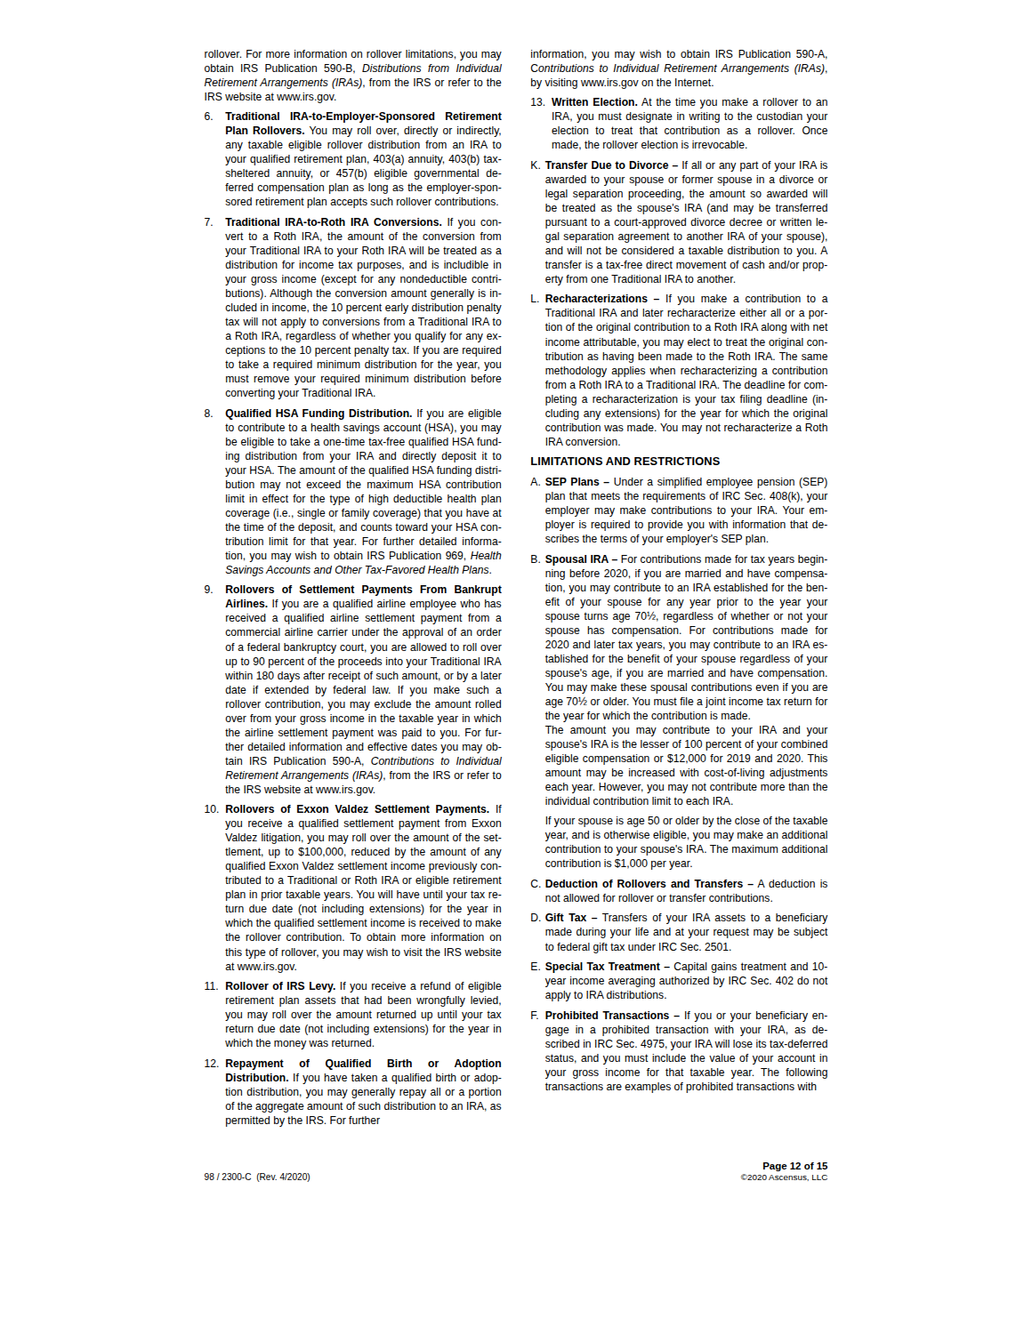rollover. For more information on rollover limitations, you may obtain IRS Publication 590-B, Distributions from Individual Retirement Arrangements (IRAs), from the IRS or refer to the IRS website at www.irs.gov.
6. Traditional IRA-to-Employer-Sponsored Retirement Plan Rollovers. You may roll over, directly or indirectly, any taxable eligible rollover distribution from an IRA to your qualified retirement plan, 403(a) annuity, 403(b) tax-sheltered annuity, or 457(b) eligible governmental deferred compensation plan as long as the employer-sponsored retirement plan accepts such rollover contributions.
7. Traditional IRA-to-Roth IRA Conversions. If you convert to a Roth IRA, the amount of the conversion from your Traditional IRA to your Roth IRA will be treated as a distribution for income tax purposes, and is includible in your gross income (except for any nondeductible contributions). Although the conversion amount generally is included in income, the 10 percent early distribution penalty tax will not apply to conversions from a Traditional IRA to a Roth IRA, regardless of whether you qualify for any exceptions to the 10 percent penalty tax. If you are required to take a required minimum distribution for the year, you must remove your required minimum distribution before converting your Traditional IRA.
8. Qualified HSA Funding Distribution. If you are eligible to contribute to a health savings account (HSA), you may be eligible to take a one-time tax-free qualified HSA funding distribution from your IRA and directly deposit it to your HSA. The amount of the qualified HSA funding distribution may not exceed the maximum HSA contribution limit in effect for the type of high deductible health plan coverage (i.e., single or family coverage) that you have at the time of the deposit, and counts toward your HSA contribution limit for that year. For further detailed information, you may wish to obtain IRS Publication 969, Health Savings Accounts and Other Tax-Favored Health Plans.
9. Rollovers of Settlement Payments From Bankrupt Airlines. If you are a qualified airline employee who has received a qualified airline settlement payment from a commercial airline carrier under the approval of an order of a federal bankruptcy court, you are allowed to roll over up to 90 percent of the proceeds into your Traditional IRA within 180 days after receipt of such amount, or by a later date if extended by federal law. If you make such a rollover contribution, you may exclude the amount rolled over from your gross income in the taxable year in which the airline settlement payment was paid to you. For further detailed information and effective dates you may obtain IRS Publication 590-A, Contributions to Individual Retirement Arrangements (IRAs), from the IRS or refer to the IRS website at www.irs.gov.
10. Rollovers of Exxon Valdez Settlement Payments. If you receive a qualified settlement payment from Exxon Valdez litigation, you may roll over the amount of the settlement, up to $100,000, reduced by the amount of any qualified Exxon Valdez settlement income previously contributed to a Traditional or Roth IRA or eligible retirement plan in prior taxable years. You will have until your tax return due date (not including extensions) for the year in which the qualified settlement income is received to make the rollover contribution. To obtain more information on this type of rollover, you may wish to visit the IRS website at www.irs.gov.
11. Rollover of IRS Levy. If you receive a refund of eligible retirement plan assets that had been wrongfully levied, you may roll over the amount returned up until your tax return due date (not including extensions) for the year in which the money was returned.
12. Repayment of Qualified Birth or Adoption Distribution. If you have taken a qualified birth or adoption distribution, you may generally repay all or a portion of the aggregate amount of such distribution to an IRA, as permitted by the IRS. For further
information, you may wish to obtain IRS Publication 590-A, Contributions to Individual Retirement Arrangements (IRAs), by visiting www.irs.gov on the Internet.
13. Written Election. At the time you make a rollover to an IRA, you must designate in writing to the custodian your election to treat that contribution as a rollover. Once made, the rollover election is irrevocable.
K. Transfer Due to Divorce – If all or any part of your IRA is awarded to your spouse or former spouse in a divorce or legal separation proceeding, the amount so awarded will be treated as the spouse's IRA (and may be transferred pursuant to a court-approved divorce decree or written legal separation agreement to another IRA of your spouse), and will not be considered a taxable distribution to you. A transfer is a tax-free direct movement of cash and/or property from one Traditional IRA to another.
L. Recharacterizations – If you make a contribution to a Traditional IRA and later recharacterize either all or a portion of the original contribution to a Roth IRA along with net income attributable, you may elect to treat the original contribution as having been made to the Roth IRA. The same methodology applies when recharacterizing a contribution from a Roth IRA to a Traditional IRA. The deadline for completing a recharacterization is your tax filing deadline (including any extensions) for the year for which the original contribution was made. You may not recharacterize a Roth IRA conversion.
LIMITATIONS AND RESTRICTIONS
A. SEP Plans – Under a simplified employee pension (SEP) plan that meets the requirements of IRC Sec. 408(k), your employer may make contributions to your IRA. Your employer is required to provide you with information that describes the terms of your employer's SEP plan.
B. Spousal IRA – For contributions made for tax years beginning before 2020, if you are married and have compensation, you may contribute to an IRA established for the benefit of your spouse for any year prior to the year your spouse turns age 70½, regardless of whether or not your spouse has compensation. For contributions made for 2020 and later tax years, you may contribute to an IRA established for the benefit of your spouse regardless of your spouse's age, if you are married and have compensation. You may make these spousal contributions even if you are age 70½ or older. You must file a joint income tax return for the year for which the contribution is made.
The amount you may contribute to your IRA and your spouse's IRA is the lesser of 100 percent of your combined eligible compensation or $12,000 for 2019 and 2020. This amount may be increased with cost-of-living adjustments each year. However, you may not contribute more than the individual contribution limit to each IRA.
If your spouse is age 50 or older by the close of the taxable year, and is otherwise eligible, you may make an additional contribution to your spouse's IRA. The maximum additional contribution is $1,000 per year.
C. Deduction of Rollovers and Transfers – A deduction is not allowed for rollover or transfer contributions.
D. Gift Tax – Transfers of your IRA assets to a beneficiary made during your life and at your request may be subject to federal gift tax under IRC Sec. 2501.
E. Special Tax Treatment – Capital gains treatment and 10-year income averaging authorized by IRC Sec. 402 do not apply to IRA distributions.
F. Prohibited Transactions – If you or your beneficiary engage in a prohibited transaction with your IRA, as described in IRC Sec. 4975, your IRA will lose its tax-deferred status, and you must include the value of your account in your gross income for that taxable year. The following transactions are examples of prohibited transactions with
98 / 2300-C (Rev. 4/2020)
Page 12 of 15
©2020 Ascensus, LLC